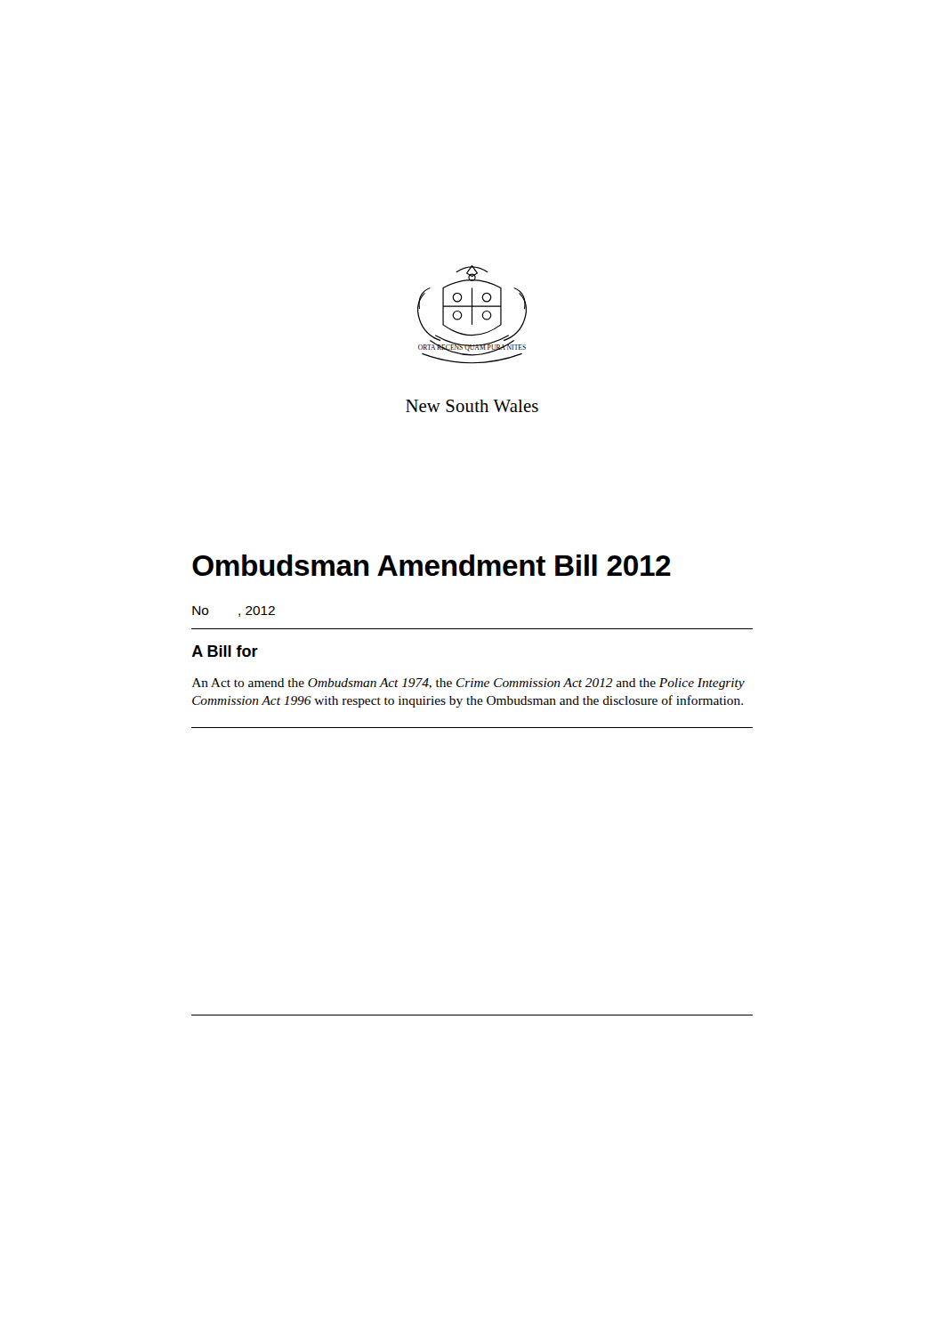New South Wales
Ombudsman Amendment Bill 2012
No, 2012
A Bill for
An Act to amend the Ombudsman Act 1974, the Crime Commission Act 2012 and the Police Integrity Commission Act 1996 with respect to inquiries by the Ombudsman and the disclosure of information.